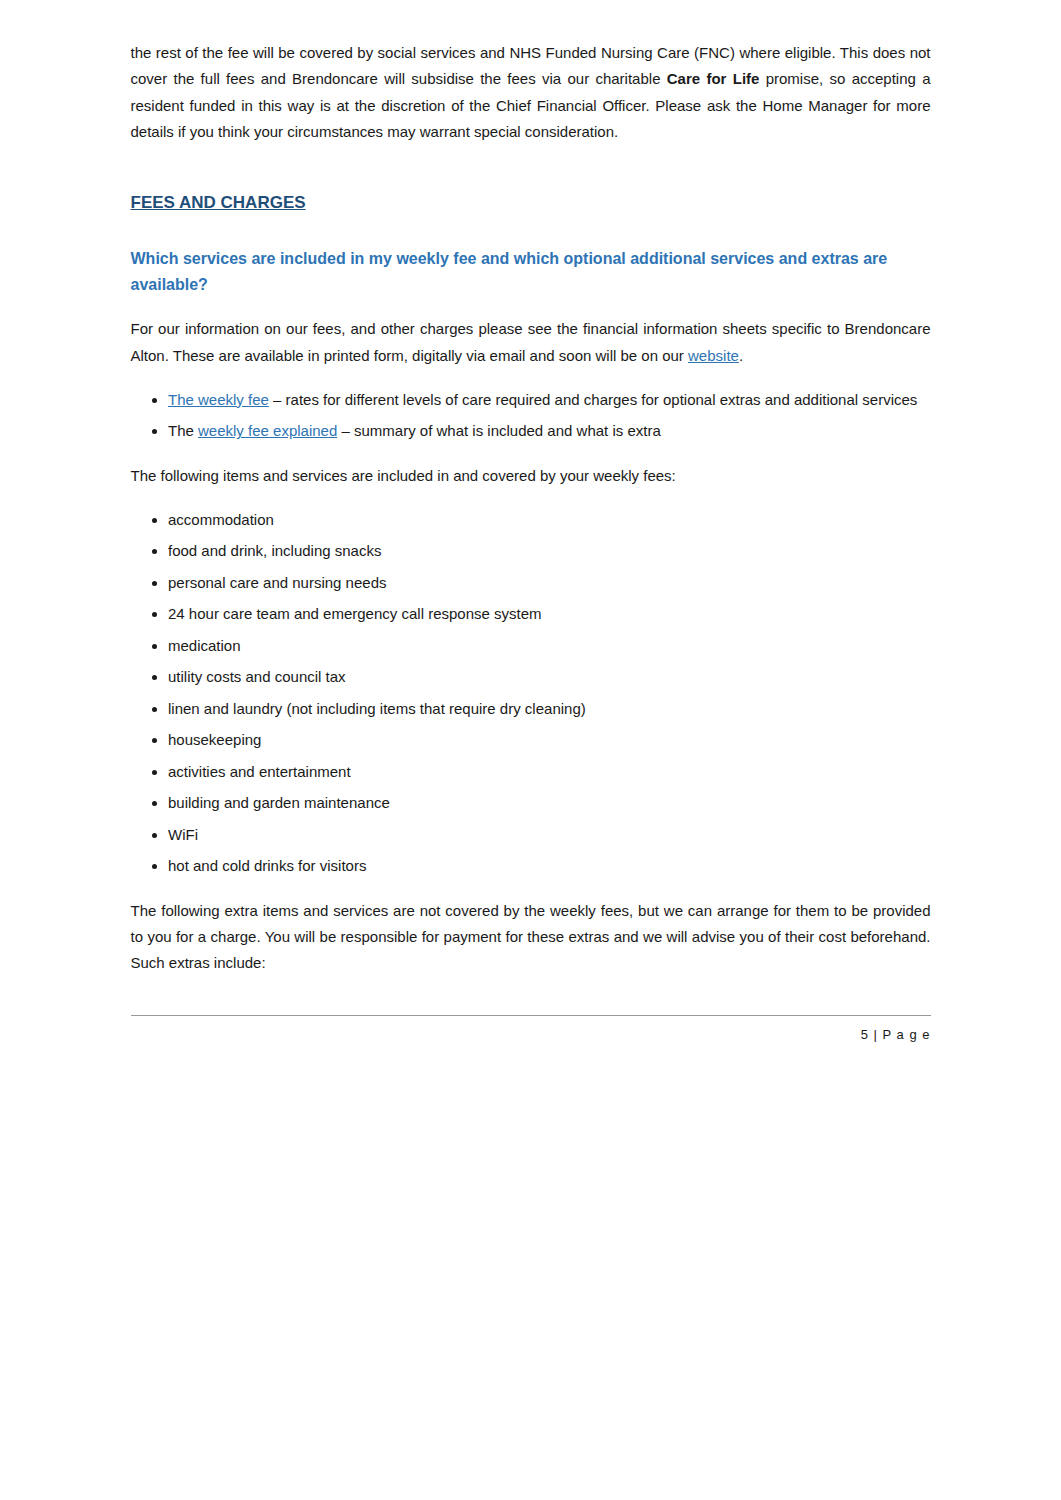the rest of the fee will be covered by social services and NHS Funded Nursing Care (FNC) where eligible. This does not cover the full fees and Brendoncare will subsidise the fees via our charitable Care for Life promise, so accepting a resident funded in this way is at the discretion of the Chief Financial Officer. Please ask the Home Manager for more details if you think your circumstances may warrant special consideration.
FEES AND CHARGES
Which services are included in my weekly fee and which optional additional services and extras are available?
For our information on our fees, and other charges please see the financial information sheets specific to Brendoncare Alton. These are available in printed form, digitally via email and soon will be on our website.
The weekly fee – rates for different levels of care required and charges for optional extras and additional services
The weekly fee explained – summary of what is included and what is extra
The following items and services are included in and covered by your weekly fees:
accommodation
food and drink, including snacks
personal care and nursing needs
24 hour care team and emergency call response system
medication
utility costs and council tax
linen and laundry (not including items that require dry cleaning)
housekeeping
activities and entertainment
building and garden maintenance
WiFi
hot and cold drinks for visitors
The following extra items and services are not covered by the weekly fees, but we can arrange for them to be provided to you for a charge. You will be responsible for payment for these extras and we will advise you of their cost beforehand. Such extras include:
5 | P a g e